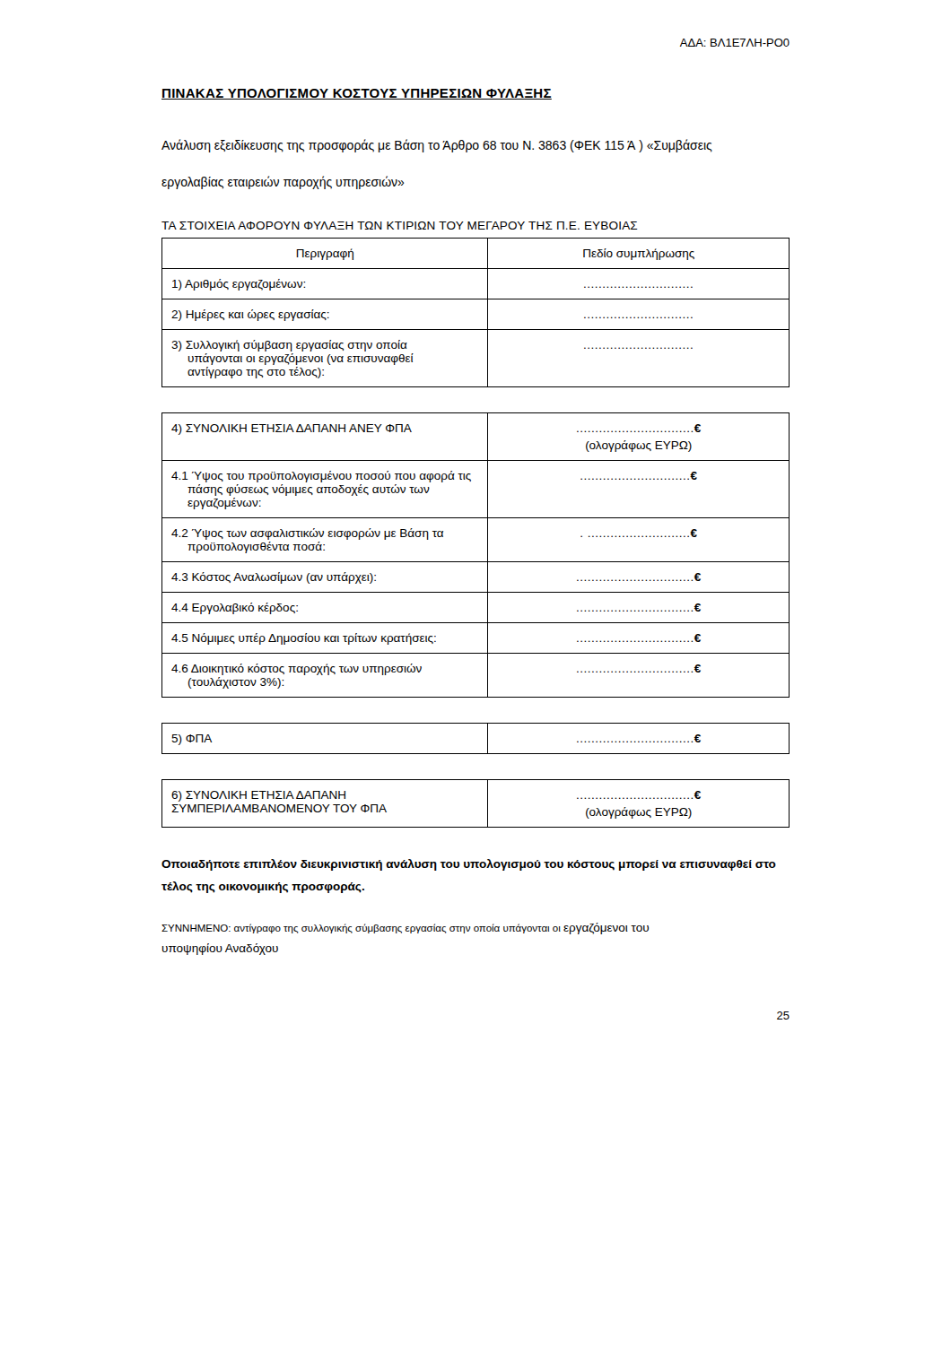ΑΔΑ: ΒΛ1Ε7ΛΗ-ΡΟ0
ΠΙΝΑΚΑΣ ΥΠΟΛΟΓΙΣΜΟΥ ΚΟΣΤΟΥΣ ΥΠΗΡΕΣΙΩΝ ΦΥΛΑΞΗΣ
Ανάλυση εξειδίκευσης της προσφοράς με Βάση το Άρθρο 68 του Ν. 3863 (ΦΕΚ 115 Ά ) «Συμβάσεις
εργολαβίας εταιρειών παροχής υπηρεσιών»
ΤΑ ΣΤΟΙΧΕΙΑ ΑΦΟΡΟΥΝ ΦΥΛΑΞΗ ΤΩΝ ΚΤΙΡΙΩΝ ΤΟΥ ΜΕΓΑΡΟΥ ΤΗΣ Π.Ε. ΕΥΒΟΙΑΣ
| Περιγραφή | Πεδίο συμπλήρωσης |
| 1) Αριθμός εργαζομένων: | ............................. |
| 2) Ημέρες και ώρες εργασίας: | ............................. |
| 3) Συλλογική σύμβαση εργασίας στην οποία υπάγονται οι εργαζόμενοι (να επισυναφθεί αντίγραφο της στο τέλος): | ............................. |
| 4) ΣΥΝΟΛΙΚΗ ΕΤΗΣΙΑ ΔΑΠΑΝΗ ΑΝΕΥ ΦΠΑ | ............................... € (ολογράφως ΕΥΡΩ) |
| 4.1 Ύψος του προϋπολογισμένου ποσού που αφορά τις πάσης φύσεως νόμιμες αποδοχές αυτών των εργαζομένων: | ............................. € |
| 4.2 Ύψος των ασφαλιστικών εισφορών με Βάση τα προϋπολογισθέντα ποσά: | . ........................... € |
| 4.3 Κόστος Αναλωσίμων (αν υπάρχει): | ............................... € |
| 4.4 Εργολαβικό κέρδος: | ............................... € |
| 4.5 Νόμιμες υπέρ Δημοσίου και τρίτων κρατήσεις: | ............................... € |
| 4.6 Διοικητικό κόστος παροχής των υπηρεσιών (τουλάχιστον 3%): | ............................... € |
| 5) ΦΠΑ | ............................... € |
| 6) ΣΥΝΟΛΙΚΗ ΕΤΗΣΙΑ ΔΑΠΑΝΗ ΣΥΜΠΕΡΙΛΑΜΒΑΝΟΜΕΝΟΥ ΤΟΥ ΦΠΑ | ............................... € (ολογράφως ΕΥΡΩ) |
Οποιαδήποτε επιπλέον διευκρινιστική ανάλυση του υπολογισμού του κόστους μπορεί να επισυναφθεί στο τέλος της οικονομικής προσφοράς.
ΣΥΝΝΗΜΕΝΟ: αντίγραφο της συλλογικής σύμβασης εργασίας στην οποία υπάγονται οι εργαζόμενοι του
υποψηφίου Αναδόχου
25